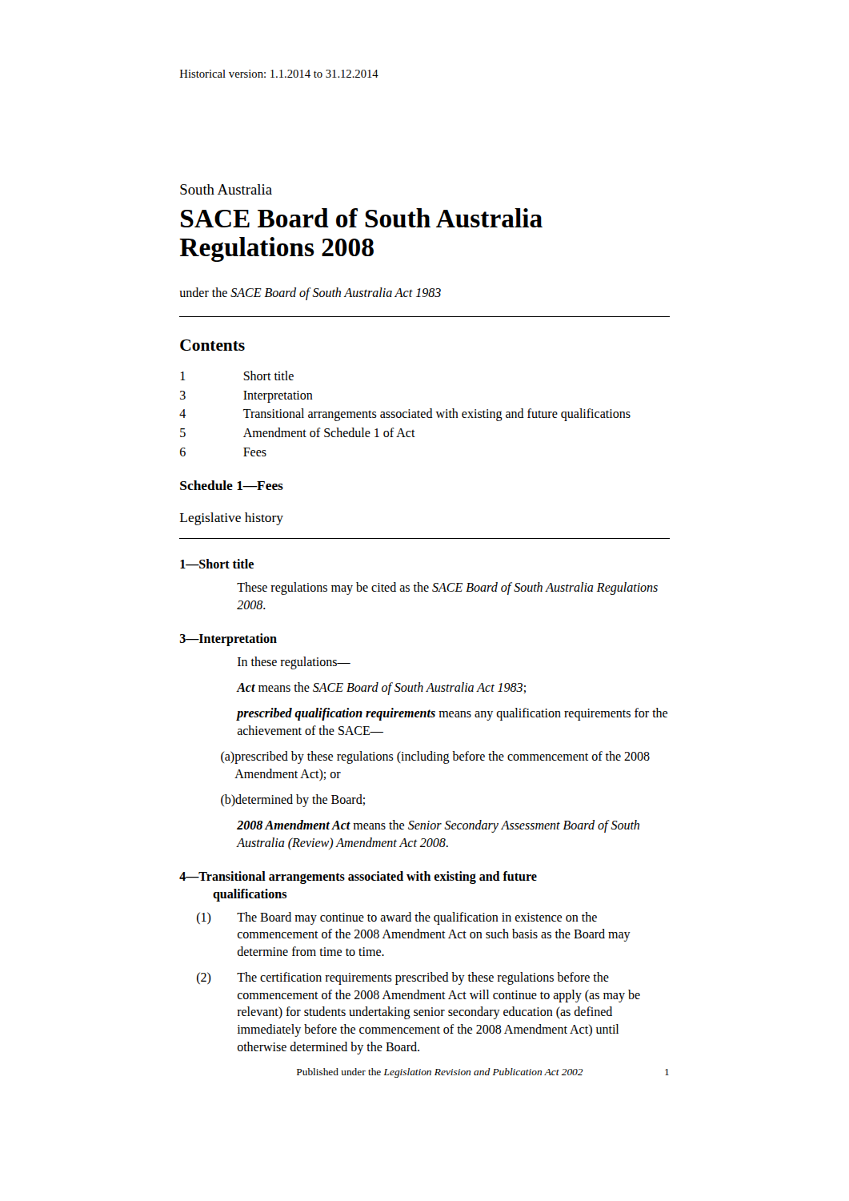Historical version: 1.1.2014 to 31.12.2014
South Australia
SACE Board of South Australia Regulations 2008
under the SACE Board of South Australia Act 1983
Contents
| 1 | Short title |
| 3 | Interpretation |
| 4 | Transitional arrangements associated with existing and future qualifications |
| 5 | Amendment of Schedule 1 of Act |
| 6 | Fees |
Schedule 1—Fees
Legislative history
1—Short title
These regulations may be cited as the SACE Board of South Australia Regulations 2008.
3—Interpretation
In these regulations—
Act means the SACE Board of South Australia Act 1983;
prescribed qualification requirements means any qualification requirements for the achievement of the SACE—
(a)
prescribed by these regulations (including before the commencement of the 2008 Amendment Act); or
(b)
determined by the Board;
2008 Amendment Act means the Senior Secondary Assessment Board of South Australia (Review) Amendment Act 2008.
4—Transitional arrangements associated with existing and futurequalifications
(1)
The Board may continue to award the qualification in existence on the commencement of the 2008 Amendment Act on such basis as the Board may determine from time to time.
(2)
The certification requirements prescribed by these regulations before the commencement of the 2008 Amendment Act will continue to apply (as may be relevant) for students undertaking senior secondary education (as defined immediately before the commencement of the 2008 Amendment Act) until otherwise determined by the Board.
Published under the Legislation Revision and Publication Act 2002
1